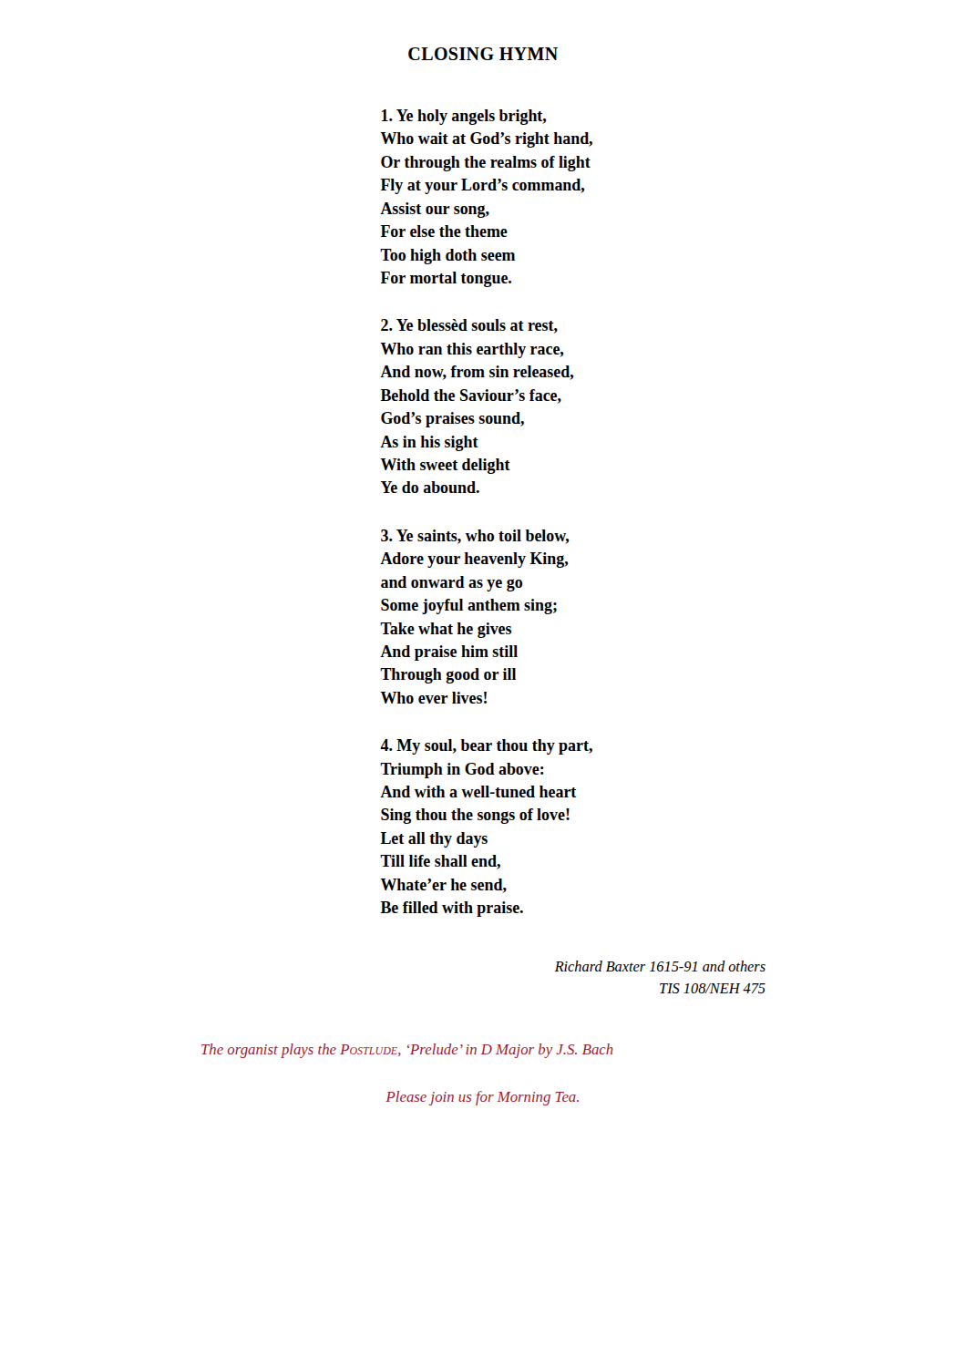CLOSING HYMN
1. Ye holy angels bright,
Who wait at God’s right hand,
Or through the realms of light
Fly at your Lord’s command,
Assist our song,
For else the theme
Too high doth seem
For mortal tongue.
2. Ye blessèd souls at rest,
Who ran this earthly race,
And now, from sin released,
Behold the Saviour’s face,
God’s praises sound,
As in his sight
With sweet delight
Ye do abound.
3. Ye saints, who toil below,
Adore your heavenly King,
and onward as ye go
Some joyful anthem sing;
Take what he gives
And praise him still
Through good or ill
Who ever lives!
4. My soul, bear thou thy part,
Triumph in God above:
And with a well-tuned heart
Sing thou the songs of love!
Let all thy days
Till life shall end,
Whate’er he send,
Be filled with praise.
Richard Baxter 1615-91 and others
TIS 108/NEH 475
The organist plays the Postlude, ‘Prelude’ in D Major by J.S. Bach
Please join us for Morning Tea.